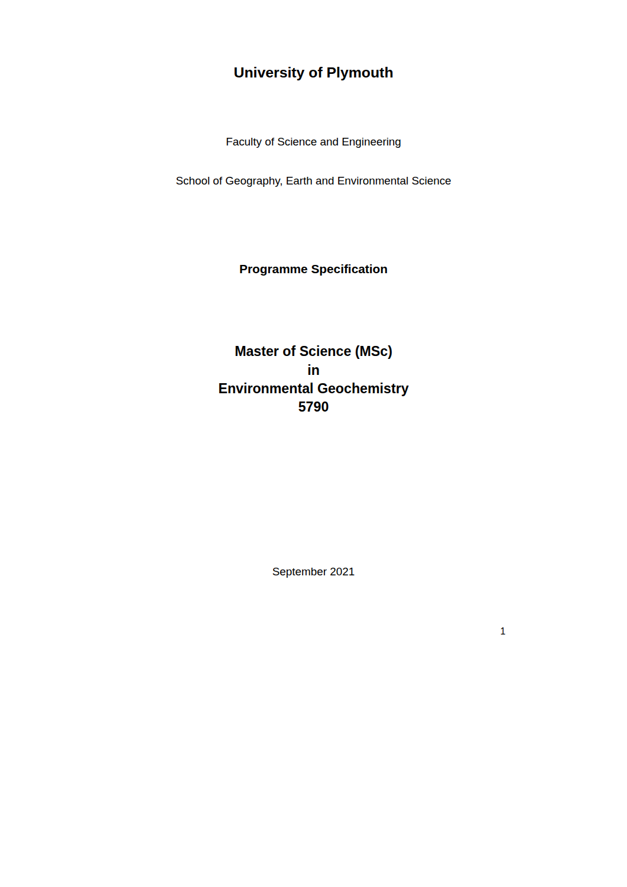University of Plymouth
Faculty of Science and Engineering
School of Geography, Earth and Environmental Science
Programme Specification
Master of Science (MSc)
in
Environmental Geochemistry
5790
September 2021
1